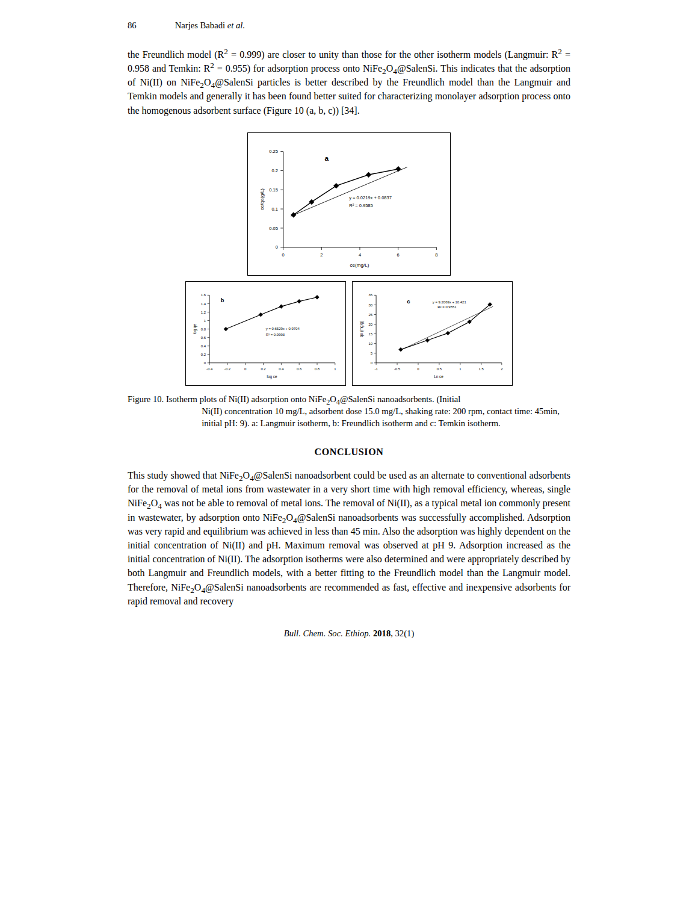86 Narjes Babadi et al.
the Freundlich model (R2 = 0.999) are closer to unity than those for the other isotherm models (Langmuir: R2 = 0.958 and Temkin: R2 = 0.955) for adsorption process onto NiFe2O4@SalenSi. This indicates that the adsorption of Ni(II) on NiFe2O4@SalenSi particles is better described by the Freundlich model than the Langmuir and Temkin models and generally it has been found better suited for characterizing monolayer adsorption process onto the homogenous adsorbent surface (Figure 10 (a, b, c)) [34].
0 0.05 0.1 0.15 0.2 0.25 0 2 4 6 8 a y = 0.0219x + 0.0837 R² = 0.9585 ce(mg/L) ce/qe(g/L)
0 0.2 0.4 0.6 0.8 1 1.2 1.4 1.6 -0.4 -0.2 0 0.2 0.4 0.6 0.8 1 b y = 0.6529x + 0.9704 R² = 0.9993 log ce log qe
0 5 10 15 20 25 30 35 -1 -0.5 0 0.5 1 1.5 2 c y = 9.2069x + 10.421 R² = 0.9551 Ln ce qe (mg/g)
Figure 10. Isotherm plots of Ni(II) adsorption onto NiFe2O4@SalenSi nanoadsorbents. (Initial Ni(II) concentration 10 mg/L, adsorbent dose 15.0 mg/L, shaking rate: 200 rpm, contact time: 45min, initial pH: 9). a: Langmuir isotherm, b: Freundlich isotherm and c: Temkin isotherm.
CONCLUSION
This study showed that NiFe2O4@SalenSi nanoadsorbent could be used as an alternate to conventional adsorbents for the removal of metal ions from wastewater in a very short time with high removal efficiency, whereas, single NiFe2O4 was not be able to removal of metal ions. The removal of Ni(II), as a typical metal ion commonly present in wastewater, by adsorption onto NiFe2O4@SalenSi nanoadsorbents was successfully accomplished. Adsorption was very rapid and equilibrium was achieved in less than 45 min. Also the adsorption was highly dependent on the initial concentration of Ni(II) and pH. Maximum removal was observed at pH 9. Adsorption increased as the initial concentration of Ni(II). The adsorption isotherms were also determined and were appropriately described by both Langmuir and Freundlich models, with a better fitting to the Freundlich model than the Langmuir model. Therefore, NiFe2O4@SalenSi nanoadsorbents are recommended as fast, effective and inexpensive adsorbents for rapid removal and recovery
Bull. Chem. Soc. Ethiop. 2018, 32(1)